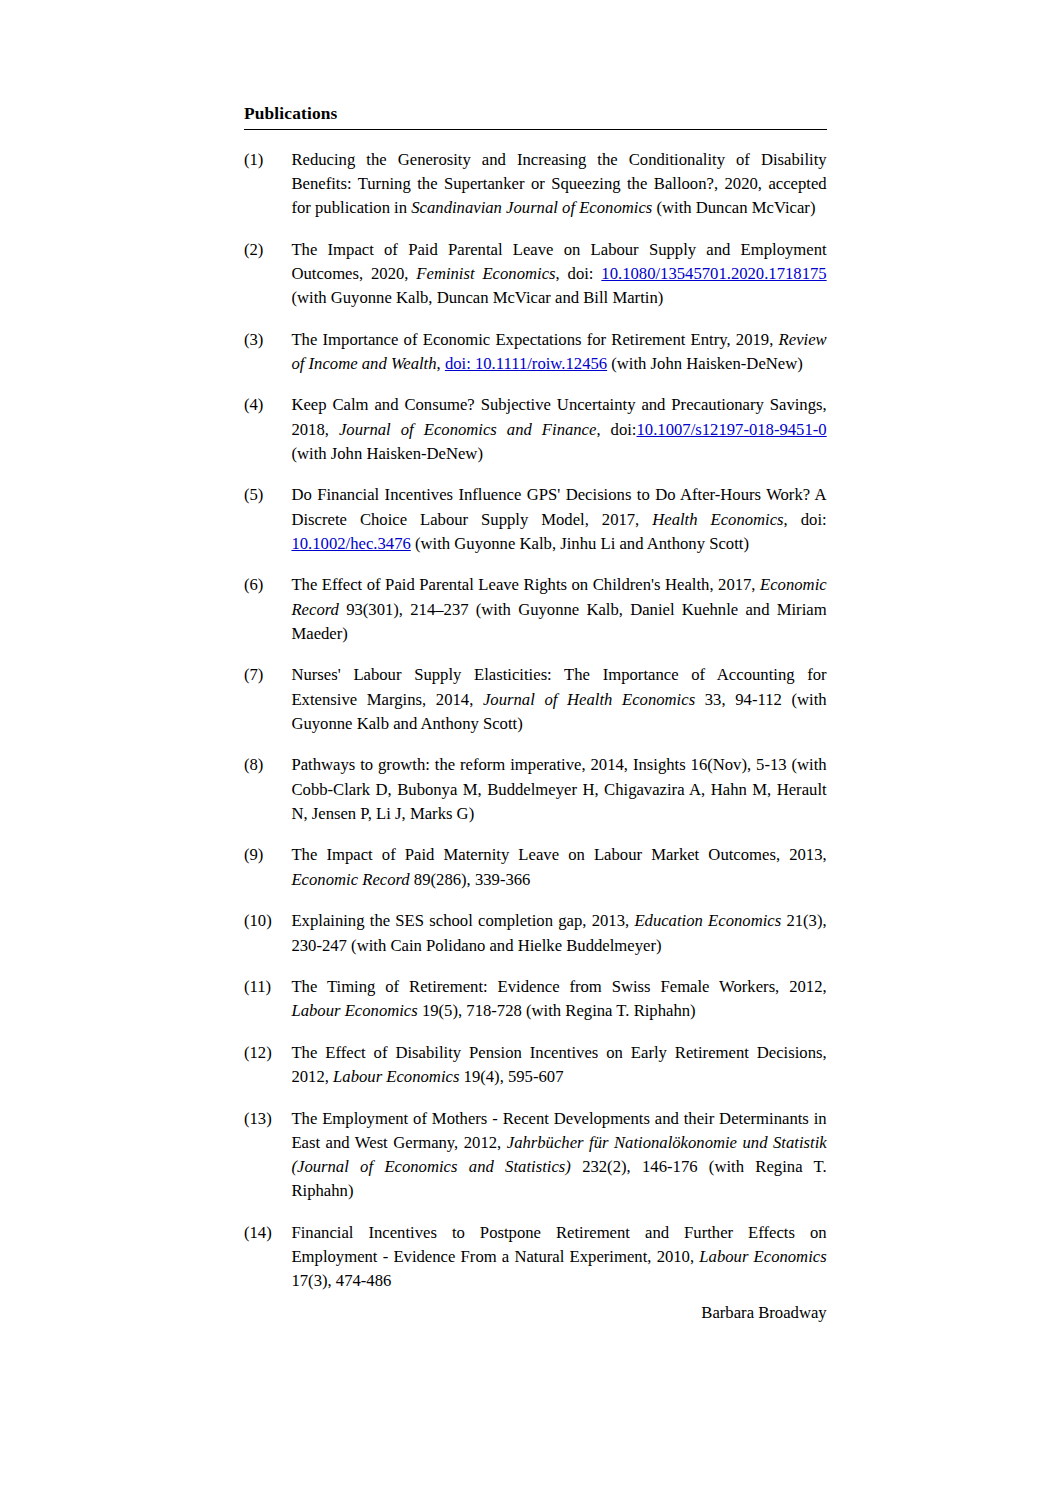Publications
(1) Reducing the Generosity and Increasing the Conditionality of Disability Benefits: Turning the Supertanker or Squeezing the Balloon?, 2020, accepted for publication in Scandinavian Journal of Economics (with Duncan McVicar)
(2) The Impact of Paid Parental Leave on Labour Supply and Employment Outcomes, 2020, Feminist Economics, doi: 10.1080/13545701.2020.1718175 (with Guyonne Kalb, Duncan McVicar and Bill Martin)
(3) The Importance of Economic Expectations for Retirement Entry, 2019, Review of Income and Wealth, doi: 10.1111/roiw.12456 (with John Haisken-DeNew)
(4) Keep Calm and Consume? Subjective Uncertainty and Precautionary Savings, 2018, Journal of Economics and Finance, doi:10.1007/s12197-018-9451-0 (with John Haisken-DeNew)
(5) Do Financial Incentives Influence GPS' Decisions to Do After-Hours Work? A Discrete Choice Labour Supply Model, 2017, Health Economics, doi: 10.1002/hec.3476 (with Guyonne Kalb, Jinhu Li and Anthony Scott)
(6) The Effect of Paid Parental Leave Rights on Children's Health, 2017, Economic Record 93(301), 214–237 (with Guyonne Kalb, Daniel Kuehnle and Miriam Maeder)
(7) Nurses' Labour Supply Elasticities: The Importance of Accounting for Extensive Margins, 2014, Journal of Health Economics 33, 94-112 (with Guyonne Kalb and Anthony Scott)
(8) Pathways to growth: the reform imperative, 2014, Insights 16(Nov), 5-13 (with Cobb-Clark D, Bubonya M, Buddelmeyer H, Chigavazira A, Hahn M, Herault N, Jensen P, Li J, Marks G)
(9) The Impact of Paid Maternity Leave on Labour Market Outcomes, 2013, Economic Record 89(286), 339-366
(10) Explaining the SES school completion gap, 2013, Education Economics 21(3), 230-247 (with Cain Polidano and Hielke Buddelmeyer)
(11) The Timing of Retirement: Evidence from Swiss Female Workers, 2012, Labour Economics 19(5), 718-728 (with Regina T. Riphahn)
(12) The Effect of Disability Pension Incentives on Early Retirement Decisions, 2012, Labour Economics 19(4), 595-607
(13) The Employment of Mothers - Recent Developments and their Determinants in East and West Germany, 2012, Jahrbücher für Nationalökonomie und Statistik (Journal of Economics and Statistics) 232(2), 146-176 (with Regina T. Riphahn)
(14) Financial Incentives to Postpone Retirement and Further Effects on Employment - Evidence From a Natural Experiment, 2010, Labour Economics 17(3), 474-486
Barbara Broadway